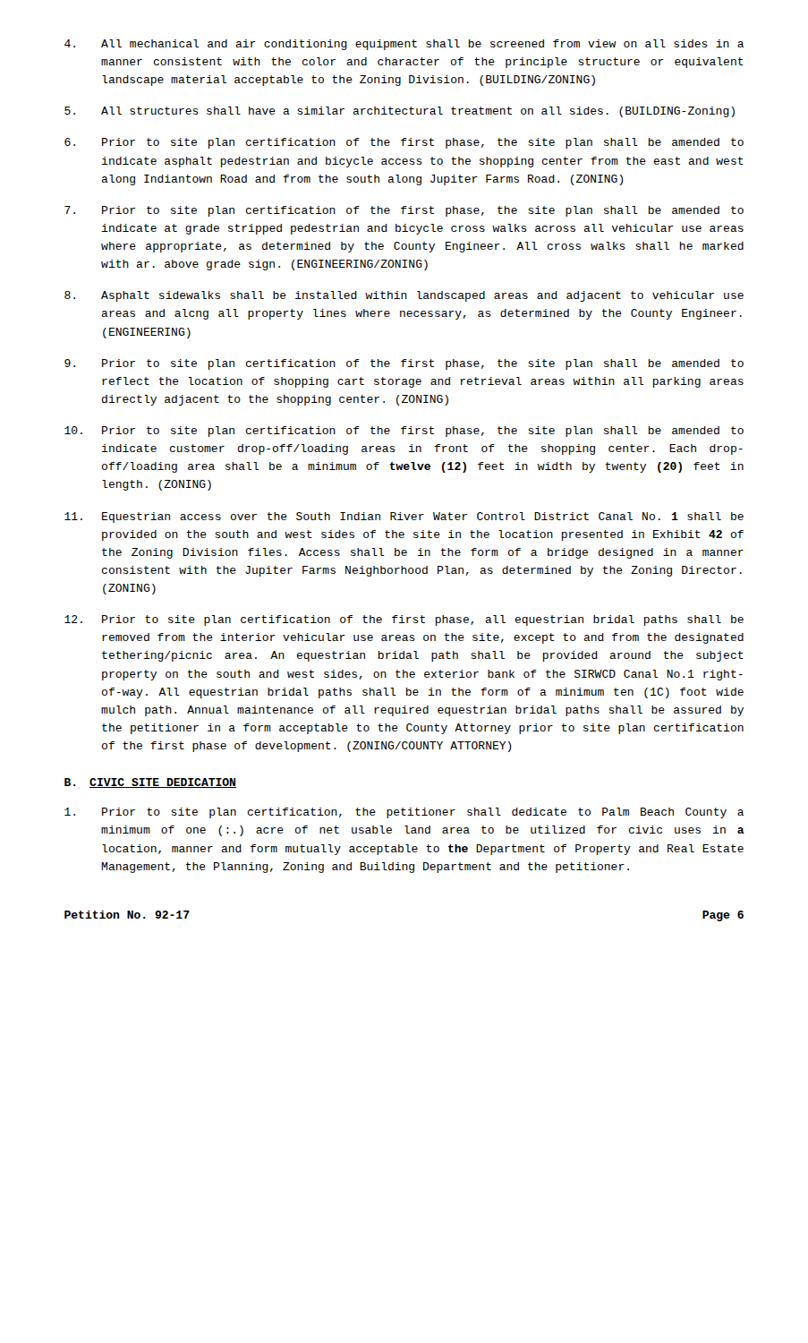4. All mechanical and air conditioning equipment shall be screened from view on all sides in a manner consistent with the color and character of the principle structure or equivalent landscape material acceptable to the Zoning Division. (BUILDING/ZONING)
5. All structures shall have a similar architectural treatment on all sides. (BUILDING-Zoning)
6. Prior to site plan certification of the first phase, the site plan shall be amended to indicate asphalt pedestrian and bicycle access to the shopping center from the east and west along Indiantown Road and from the south along Jupiter Farms Road. (ZONING)
7. Prior to site plan certification of the first phase, the site plan shall be amended to indicate at grade stripped pedestrian and bicycle cross walks across all vehicular use areas where appropriate, as determined by the County Engineer. All cross walks shall he marked with ar. above grade sign. (ENGINEERING/ZONING)
8. Asphalt sidewalks shall be installed within landscaped areas and adjacent to vehicular use areas and alcng all property lines where necessary, as determined by the County Engineer. (ENGINEERING)
9. Prior to site plan certification of the first phase, the site plan shall be amended to reflect the location of shopping cart storage and retrieval areas within all parking areas directly adjacent to the shopping center. (ZONING)
10. Prior to site plan certification of the first phase, the site plan shall be amended to indicate customer drop-off/loading areas in front of the shopping center. Each drop-off/loading area shall be a minimum of twelve (12) feet in width by twenty (20) feet in length. (ZONING)
11. Equestrian access over the South Indian River Water Control District Canal No. 1 shall be provided on the south and west sides of the site in the location presented in Exhibit 42 of the Zoning Division files. Access shall be in the form of a bridge designed in a manner consistent with the Jupiter Farms Neighborhood Plan, as determined by the Zoning Director. (ZONING)
12. Prior to site plan certification of the first phase, all equestrian bridal paths shall be removed from the interior vehicular use areas on the site, except to and from the designated tethering/picnic area. An equestrian bridal path shall be provided around the subject property on the south and west sides, on the exterior bank of the SIRWCD Canal No.1 right-of-way. All equestrian bridal paths shall be in the form of a minimum ten (1C) foot wide mulch path. Annual maintenance of all required equestrian bridal paths shall be assured by the petitioner in a form acceptable to the County Attorney prior to site plan certification of the first phase of development. (ZONING/COUNTY ATTORNEY)
B. CIVIC SITE DEDICATION
1. Prior to site plan certification, the petitioner shall dedicate to Palm Beach County a minimum of one (:.) acre of net usable land area to be utilized for civic uses in a location, manner and form mutually acceptable to the Department of Property and Real Estate Management, the Planning, Zoning and Building Department and the petitioner.
Petition No. 92-17 Page 6